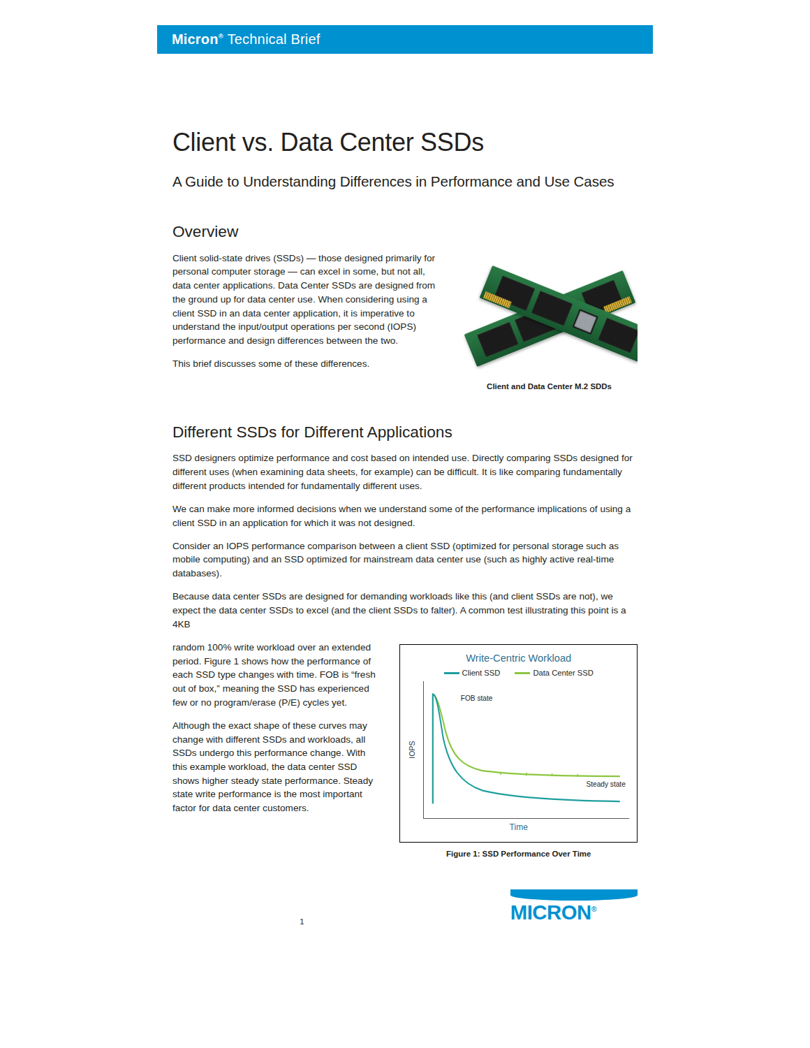Micron® Technical Brief
Client vs. Data Center SSDs
A Guide to Understanding Differences in Performance and Use Cases
Overview
Client solid-state drives (SSDs) — those designed primarily for personal computer storage — can excel in some, but not all, data center applications. Data Center SSDs are designed from the ground up for data center use. When considering using a client SSD in an data center application, it is imperative to understand the input/output operations per second (IOPS) performance and design differences between the two.
This brief discusses some of these differences.
Client and Data Center M.2 SDDs
Different SSDs for Different Applications
SSD designers optimize performance and cost based on intended use. Directly comparing SSDs designed for different uses (when examining data sheets, for example) can be difficult. It is like comparing fundamentally different products intended for fundamentally different uses.
We can make more informed decisions when we understand some of the performance implications of using a client SSD in an application for which it was not designed.
Consider an IOPS performance comparison between a client SSD (optimized for personal storage such as mobile computing) and an SSD optimized for mainstream data center use (such as highly active real-time databases).
Because data center SSDs are designed for demanding workloads like this (and client SSDs are not), we expect the data center SSDs to excel (and the client SSDs to falter). A common test illustrating this point is a 4KB
Write-Centric Workload
Client SSD
Data Center SSD
IOPS FOB state Steady state
Time
Figure 1: SSD Performance Over Time
random 100% write workload over an extended period. Figure 1 shows how the performance of each SSD type changes with time. FOB is “fresh out of box,” meaning the SSD has experienced few or no program/erase (P/E) cycles yet.
Although the exact shape of these curves may change with different SSDs and workloads, all SSDs undergo this performance change. With this example workload, the data center SSD shows higher steady state performance. Steady state write performance is the most important factor for data center customers.
1
MICRON®